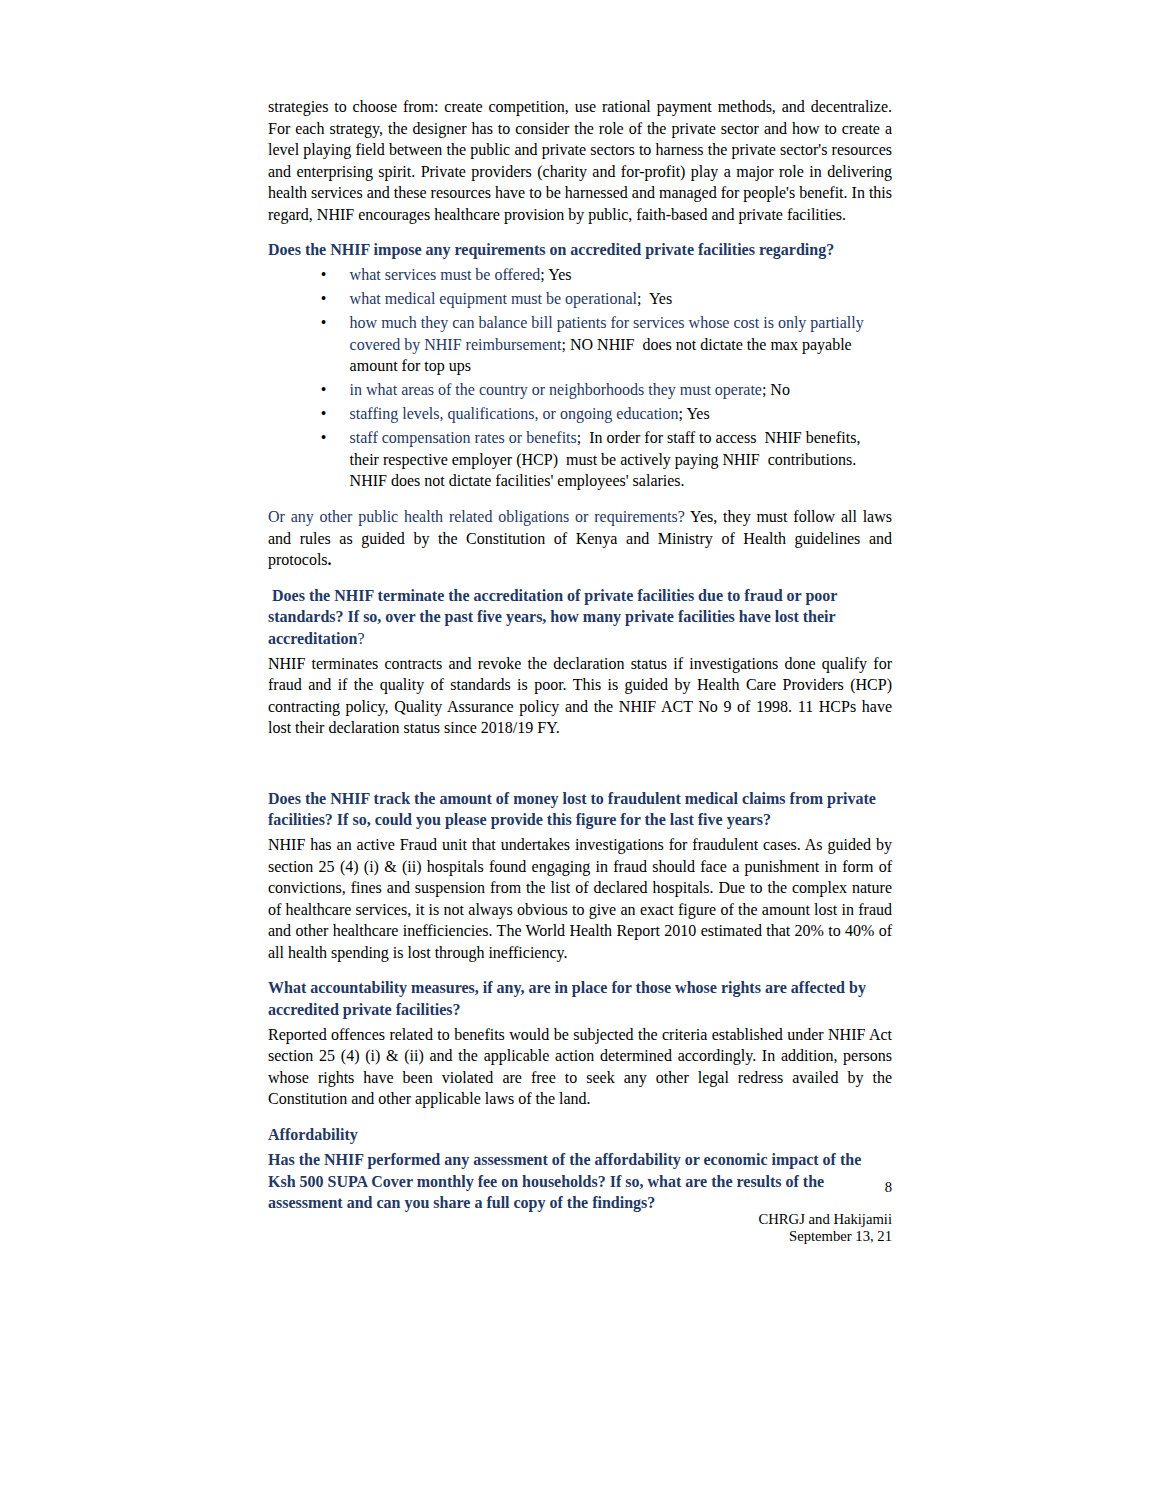strategies to choose from: create competition, use rational payment methods, and decentralize. For each strategy, the designer has to consider the role of the private sector and how to create a level playing field between the public and private sectors to harness the private sector's resources and enterprising spirit. Private providers (charity and for-profit) play a major role in delivering health services and these resources have to be harnessed and managed for people's benefit. In this regard, NHIF encourages healthcare provision by public, faith-based and private facilities.
Does the NHIF impose any requirements on accredited private facilities regarding?
what services must be offered; Yes
what medical equipment must be operational; Yes
how much they can balance bill patients for services whose cost is only partially covered by NHIF reimbursement; NO NHIF does not dictate the max payable amount for top ups
in what areas of the country or neighborhoods they must operate; No
staffing levels, qualifications, or ongoing education; Yes
staff compensation rates or benefits; In order for staff to access NHIF benefits, their respective employer (HCP) must be actively paying NHIF contributions. NHIF does not dictate facilities' employees' salaries.
Or any other public health related obligations or requirements? Yes, they must follow all laws and rules as guided by the Constitution of Kenya and Ministry of Health guidelines and protocols.
Does the NHIF terminate the accreditation of private facilities due to fraud or poor standards? If so, over the past five years, how many private facilities have lost their accreditation?
NHIF terminates contracts and revoke the declaration status if investigations done qualify for fraud and if the quality of standards is poor. This is guided by Health Care Providers (HCP) contracting policy, Quality Assurance policy and the NHIF ACT No 9 of 1998. 11 HCPs have lost their declaration status since 2018/19 FY.
Does the NHIF track the amount of money lost to fraudulent medical claims from private facilities? If so, could you please provide this figure for the last five years?
NHIF has an active Fraud unit that undertakes investigations for fraudulent cases. As guided by section 25 (4) (i) & (ii) hospitals found engaging in fraud should face a punishment in form of convictions, fines and suspension from the list of declared hospitals. Due to the complex nature of healthcare services, it is not always obvious to give an exact figure of the amount lost in fraud and other healthcare inefficiencies. The World Health Report 2010 estimated that 20% to 40% of all health spending is lost through inefficiency.
What accountability measures, if any, are in place for those whose rights are affected by accredited private facilities?
Reported offences related to benefits would be subjected the criteria established under NHIF Act section 25 (4) (i) & (ii) and the applicable action determined accordingly. In addition, persons whose rights have been violated are free to seek any other legal redress availed by the Constitution and other applicable laws of the land.
Affordability
Has the NHIF performed any assessment of the affordability or economic impact of the Ksh 500 SUPA Cover monthly fee on households? If so, what are the results of the assessment and can you share a full copy of the findings?
8
CHRGJ and Hakijamii
September 13, 21